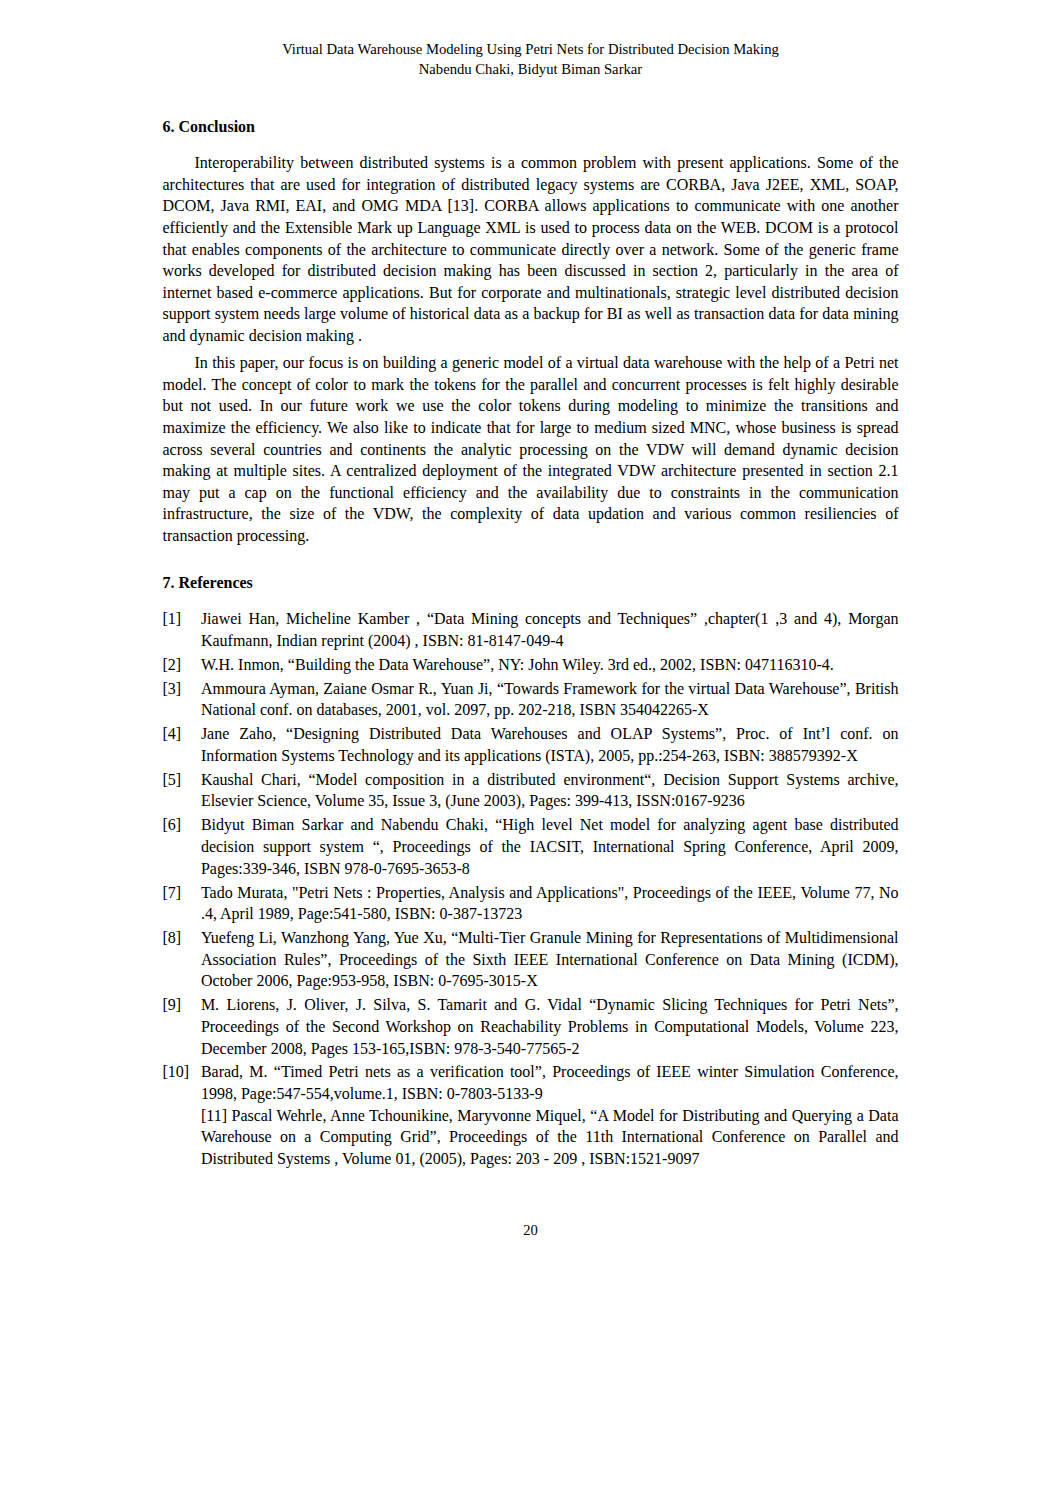Virtual Data Warehouse Modeling Using Petri Nets for Distributed Decision Making Nabendu Chaki, Bidyut Biman Sarkar
6. Conclusion
Interoperability between distributed systems is a common problem with present applications. Some of the architectures that are used for integration of distributed legacy systems are CORBA, Java J2EE, XML, SOAP, DCOM, Java RMI, EAI, and OMG MDA [13]. CORBA allows applications to communicate with one another efficiently and the Extensible Mark up Language XML is used to process data on the WEB. DCOM is a protocol that enables components of the architecture to communicate directly over a network. Some of the generic frame works developed for distributed decision making has been discussed in section 2, particularly in the area of internet based e-commerce applications. But for corporate and multinationals, strategic level distributed decision support system needs large volume of historical data as a backup for BI as well as transaction data for data mining and dynamic decision making .
In this paper, our focus is on building a generic model of a virtual data warehouse with the help of a Petri net model. The concept of color to mark the tokens for the parallel and concurrent processes is felt highly desirable but not used. In our future work we use the color tokens during modeling to minimize the transitions and maximize the efficiency. We also like to indicate that for large to medium sized MNC, whose business is spread across several countries and continents the analytic processing on the VDW will demand dynamic decision making at multiple sites. A centralized deployment of the integrated VDW architecture presented in section 2.1 may put a cap on the functional efficiency and the availability due to constraints in the communication infrastructure, the size of the VDW, the complexity of data updation and various common resiliencies of transaction processing.
7. References
[1] Jiawei Han, Micheline Kamber , “Data Mining concepts and Techniques” ,chapter(1 ,3 and 4), Morgan Kaufmann, Indian reprint (2004) , ISBN: 81-8147-049-4
[2] W.H. Inmon, “Building the Data Warehouse”, NY: John Wiley. 3rd ed., 2002, ISBN: 047116310-4.
[3] Ammoura Ayman, Zaiane Osmar R., Yuan Ji, “Towards Framework for the virtual Data Warehouse”, British National conf. on databases, 2001, vol. 2097, pp. 202-218, ISBN 354042265-X
[4] Jane Zaho, “Designing Distributed Data Warehouses and OLAP Systems”, Proc. of Int’l conf. on Information Systems Technology and its applications (ISTA), 2005, pp.:254-263, ISBN: 388579392-X
[5] Kaushal Chari, “Model composition in a distributed environment“, Decision Support Systems archive, Elsevier Science, Volume 35, Issue 3, (June 2003), Pages: 399-413, ISSN:0167-9236
[6] Bidyut Biman Sarkar and Nabendu Chaki, “High level Net model for analyzing agent base distributed decision support system “, Proceedings of the IACSIT, International Spring Conference, April 2009, Pages:339-346, ISBN 978-0-7695-3653-8
[7] Tado Murata, "Petri Nets : Properties, Analysis and Applications", Proceedings of the IEEE, Volume 77, No .4, April 1989, Page:541-580, ISBN: 0-387-13723
[8] Yuefeng Li, Wanzhong Yang, Yue Xu, “Multi-Tier Granule Mining for Representations of Multidimensional Association Rules”, Proceedings of the Sixth IEEE International Conference on Data Mining (ICDM), October 2006, Page:953-958, ISBN: 0-7695-3015-X
[9] M. Liorens, J. Oliver, J. Silva, S. Tamarit and G. Vidal “Dynamic Slicing Techniques for Petri Nets”, Proceedings of the Second Workshop on Reachability Problems in Computational Models, Volume 223, December 2008, Pages 153-165,ISBN: 978-3-540-77565-2
[10] Barad, M. “Timed Petri nets as a verification tool”, Proceedings of IEEE winter Simulation Conference, 1998, Page:547-554,volume.1, ISBN: 0-7803-5133-9
[11] Pascal Wehrle, Anne Tchounikine, Maryvonne Miquel, “A Model for Distributing and Querying a Data Warehouse on a Computing Grid”, Proceedings of the 11th International Conference on Parallel and Distributed Systems , Volume 01, (2005), Pages: 203 - 209 , ISBN:1521-9097
20